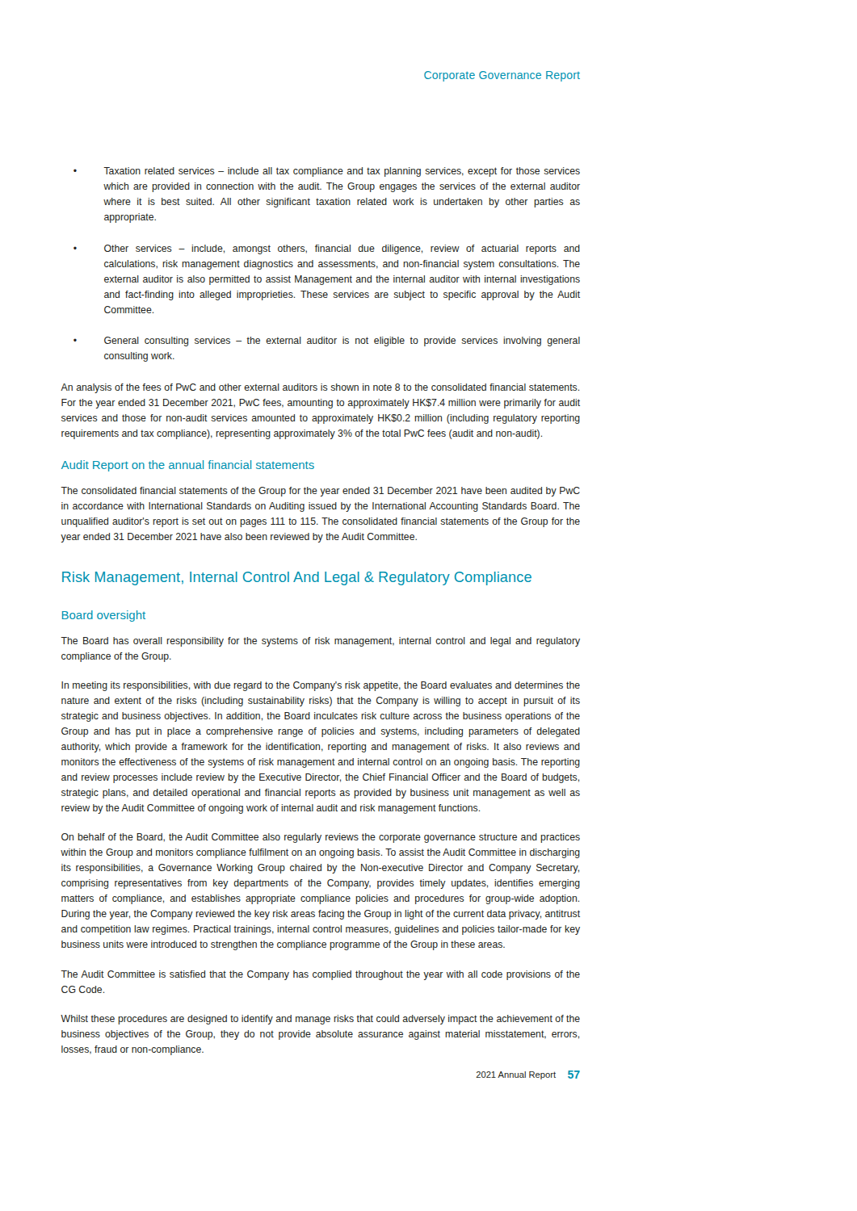Corporate Governance Report
Taxation related services – include all tax compliance and tax planning services, except for those services which are provided in connection with the audit. The Group engages the services of the external auditor where it is best suited. All other significant taxation related work is undertaken by other parties as appropriate.
Other services – include, amongst others, financial due diligence, review of actuarial reports and calculations, risk management diagnostics and assessments, and non-financial system consultations. The external auditor is also permitted to assist Management and the internal auditor with internal investigations and fact-finding into alleged improprieties. These services are subject to specific approval by the Audit Committee.
General consulting services – the external auditor is not eligible to provide services involving general consulting work.
An analysis of the fees of PwC and other external auditors is shown in note 8 to the consolidated financial statements. For the year ended 31 December 2021, PwC fees, amounting to approximately HK$7.4 million were primarily for audit services and those for non-audit services amounted to approximately HK$0.2 million (including regulatory reporting requirements and tax compliance), representing approximately 3% of the total PwC fees (audit and non-audit).
Audit Report on the annual financial statements
The consolidated financial statements of the Group for the year ended 31 December 2021 have been audited by PwC in accordance with International Standards on Auditing issued by the International Accounting Standards Board. The unqualified auditor's report is set out on pages 111 to 115. The consolidated financial statements of the Group for the year ended 31 December 2021 have also been reviewed by the Audit Committee.
Risk Management, Internal Control And Legal & Regulatory Compliance
Board oversight
The Board has overall responsibility for the systems of risk management, internal control and legal and regulatory compliance of the Group.
In meeting its responsibilities, with due regard to the Company's risk appetite, the Board evaluates and determines the nature and extent of the risks (including sustainability risks) that the Company is willing to accept in pursuit of its strategic and business objectives. In addition, the Board inculcates risk culture across the business operations of the Group and has put in place a comprehensive range of policies and systems, including parameters of delegated authority, which provide a framework for the identification, reporting and management of risks. It also reviews and monitors the effectiveness of the systems of risk management and internal control on an ongoing basis. The reporting and review processes include review by the Executive Director, the Chief Financial Officer and the Board of budgets, strategic plans, and detailed operational and financial reports as provided by business unit management as well as review by the Audit Committee of ongoing work of internal audit and risk management functions.
On behalf of the Board, the Audit Committee also regularly reviews the corporate governance structure and practices within the Group and monitors compliance fulfilment on an ongoing basis. To assist the Audit Committee in discharging its responsibilities, a Governance Working Group chaired by the Non-executive Director and Company Secretary, comprising representatives from key departments of the Company, provides timely updates, identifies emerging matters of compliance, and establishes appropriate compliance policies and procedures for group-wide adoption. During the year, the Company reviewed the key risk areas facing the Group in light of the current data privacy, antitrust and competition law regimes. Practical trainings, internal control measures, guidelines and policies tailor-made for key business units were introduced to strengthen the compliance programme of the Group in these areas.
The Audit Committee is satisfied that the Company has complied throughout the year with all code provisions of the CG Code.
Whilst these procedures are designed to identify and manage risks that could adversely impact the achievement of the business objectives of the Group, they do not provide absolute assurance against material misstatement, errors, losses, fraud or non-compliance.
2021 Annual Report 57